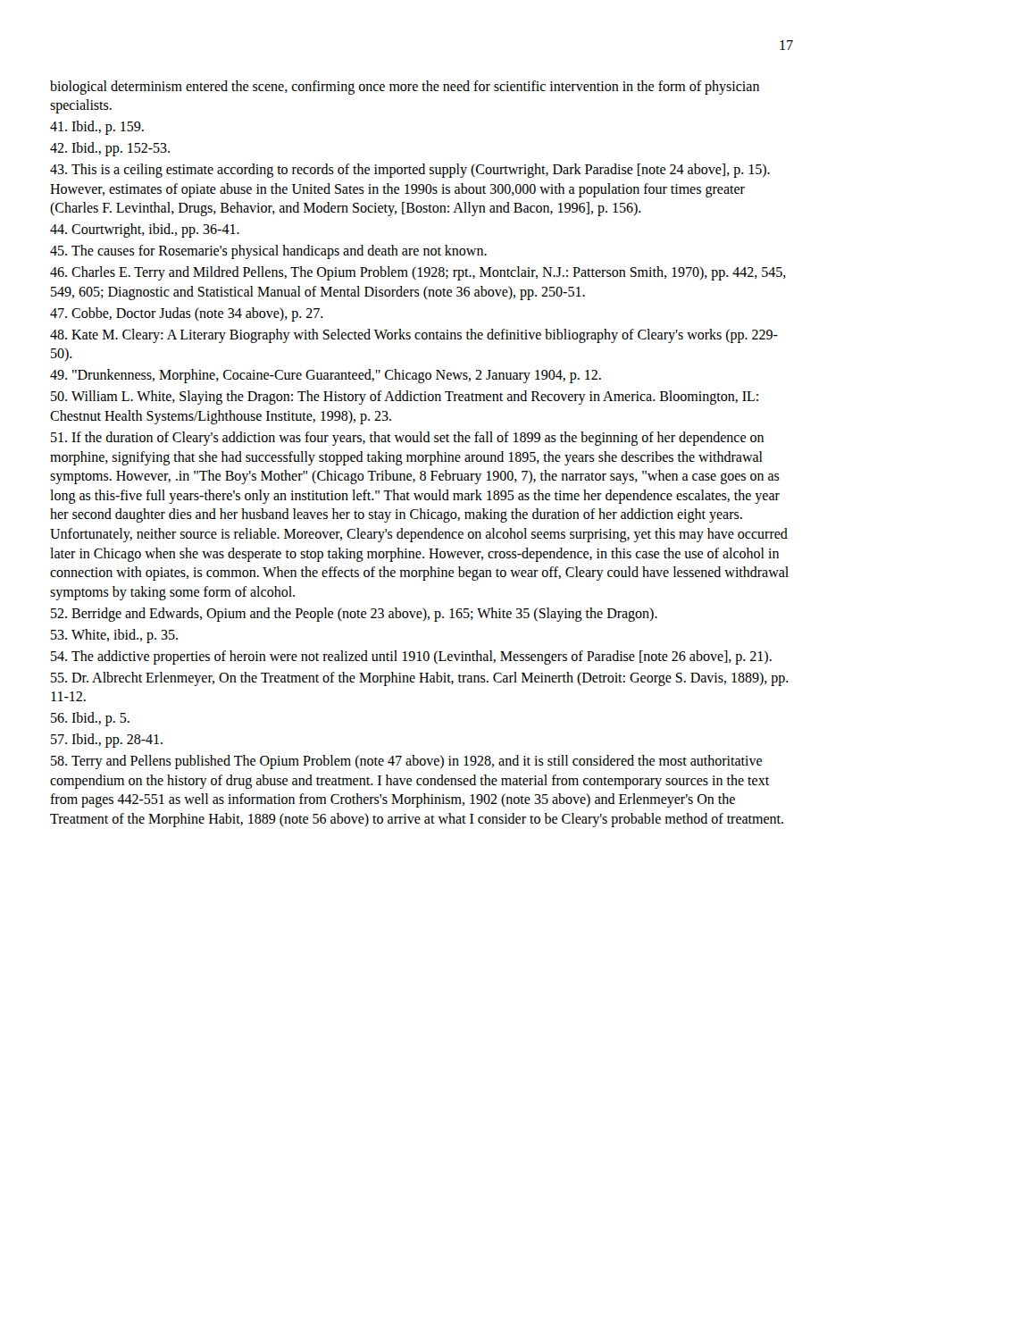17
biological determinism entered the scene, confirming once more the need for scientific intervention in the form of physician specialists.
41. Ibid., p. 159.
42. Ibid., pp. 152-53.
43. This is a ceiling estimate according to records of the imported supply (Courtwright, Dark Paradise [note 24 above], p. 15). However, estimates of opiate abuse in the United Sates in the 1990s is about 300,000 with a population four times greater (Charles F. Levinthal, Drugs, Behavior, and Modern Society, [Boston: Allyn and Bacon, 1996], p. 156).
44. Courtwright, ibid., pp. 36-41.
45. The causes for Rosemarie's physical handicaps and death are not known.
46. Charles E. Terry and Mildred Pellens, The Opium Problem (1928; rpt., Montclair, N.J.: Patterson Smith, 1970), pp. 442, 545, 549, 605; Diagnostic and Statistical Manual of Mental Disorders (note 36 above), pp. 250-51.
47. Cobbe, Doctor Judas (note 34 above), p. 27.
48. Kate M. Cleary: A Literary Biography with Selected Works contains the definitive bibliography of Cleary's works (pp. 229-50).
49."Drunkenness, Morphine, Cocaine-Cure Guaranteed," Chicago News, 2 January 1904, p. 12.
50. William L. White, Slaying the Dragon: The History of Addiction Treatment and Recovery in America. Bloomington, IL: Chestnut Health Systems/Lighthouse Institute, 1998), p. 23.
51. If the duration of Cleary's addiction was four years, that would set the fall of 1899 as the beginning of her dependence on morphine, signifying that she had successfully stopped taking morphine around 1895, the years she describes the withdrawal symptoms. However, .in "The Boy's Mother" (Chicago Tribune, 8 February 1900, 7), the narrator says, "when a case goes on as long as this-five full years-there's only an institution left." That would mark 1895 as the time her dependence escalates, the year her second daughter dies and her husband leaves her to stay in Chicago, making the duration of her addiction eight years. Unfortunately, neither source is reliable. Moreover, Cleary's dependence on alcohol seems surprising, yet this may have occurred later in Chicago when she was desperate to stop taking morphine. However, cross-dependence, in this case the use of alcohol in connection with opiates, is common. When the effects of the morphine began to wear off, Cleary could have lessened withdrawal symptoms by taking some form of alcohol.
52. Berridge and Edwards, Opium and the People (note 23 above), p. 165; White 35 (Slaying the Dragon).
53. White, ibid., p. 35.
54. The addictive properties of heroin were not realized until 1910 (Levinthal, Messengers of Paradise [note 26 above], p. 21).
55. Dr. Albrecht Erlenmeyer, On the Treatment of the Morphine Habit, trans. Carl Meinerth (Detroit: George S. Davis, 1889), pp. 11-12.
56. Ibid., p. 5.
57. Ibid., pp. 28-41.
58. Terry and Pellens published The Opium Problem (note 47 above) in 1928, and it is still considered the most authoritative compendium on the history of drug abuse and treatment. I have condensed the material from contemporary sources in the text from pages 442-551 as well as information from Crothers's Morphinism, 1902 (note 35 above) and Erlenmeyer's On the Treatment of the Morphine Habit, 1889 (note 56 above) to arrive at what I consider to be Cleary's probable method of treatment.